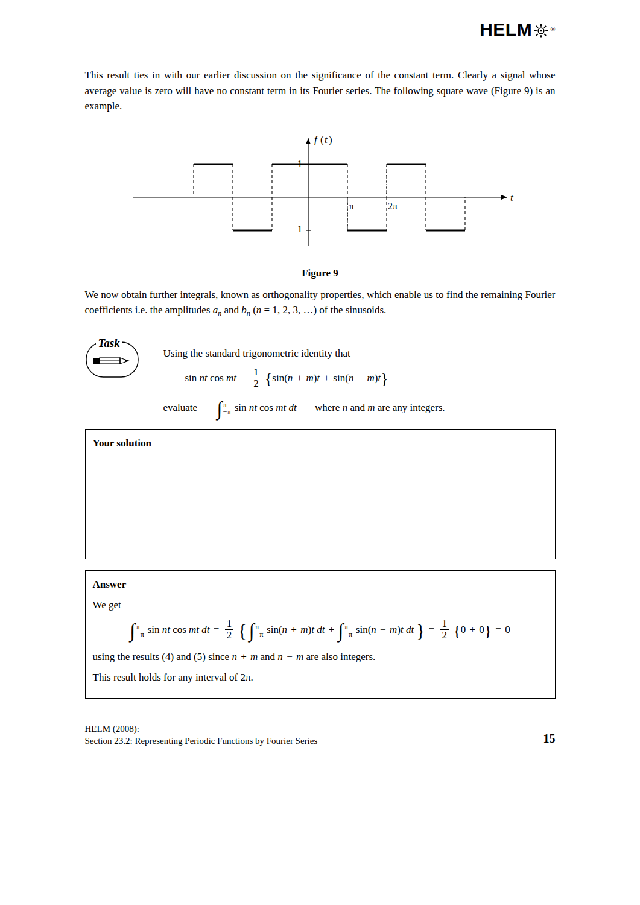HELM ®
This result ties in with our earlier discussion on the significance of the constant term. Clearly a signal whose average value is zero will have no constant term in its Fourier series. The following square wave (Figure 9) is an example.
f ( t ) t 1 −1 π 2π
Figure 9
We now obtain further integrals, known as orthogonality properties, which enable us to find the remaining Fourier coefficients i.e. the amplitudes an and bn (n = 1, 2, 3, …) of the sinusoids.
Task
Using the standard trigonometric identity that
sin nt cos mt ≡ 12 {sin(n + m)t + sin(n − m)t}
evaluate ∫π−π sin nt cos mt dt where n and m are any integers.
Your solution
Answer
We get
∫π−π sin nt cos mt dt = 12 { ∫π−π sin(n + m)t dt + ∫π−π sin(n − m)t dt } = 12 {0 + 0} = 0
using the results (4) and (5) since n + m and n − m are also integers.
This result holds for any interval of 2π.
HELM (2008):
Section 23.2: Representing Periodic Functions by Fourier Series
15